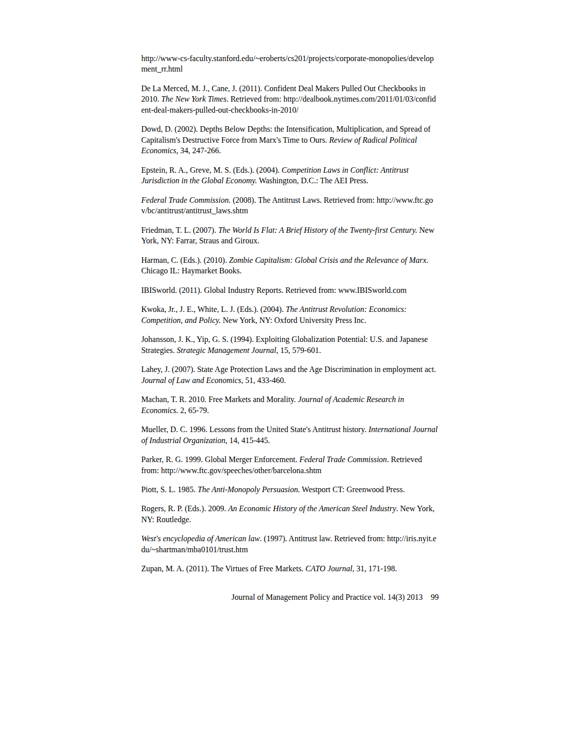http://www-cs-faculty.stanford.edu/~eroberts/cs201/projects/corporate-monopolies/development_rr.html
De La Merced, M. J., Cane, J. (2011). Confident Deal Makers Pulled Out Checkbooks in 2010. The New York Times. Retrieved from: http://dealbook.nytimes.com/2011/01/03/confident-deal-makers-pulled-out-checkbooks-in-2010/
Dowd, D. (2002). Depths Below Depths: the Intensification, Multiplication, and Spread of Capitalism's Destructive Force from Marx's Time to Ours. Review of Radical Political Economics, 34, 247-266.
Epstein, R. A., Greve, M. S. (Eds.). (2004). Competition Laws in Conflict: Antitrust Jurisdiction in the Global Economy. Washington, D.C.: The AEI Press.
Federal Trade Commission. (2008). The Antitrust Laws. Retrieved from: http://www.ftc.gov/bc/antitrust/antitrust_laws.shtm
Friedman, T. L. (2007). The World Is Flat: A Brief History of the Twenty-first Century. New York, NY: Farrar, Straus and Giroux.
Harman, C. (Eds.). (2010). Zombie Capitalism: Global Crisis and the Relevance of Marx. Chicago IL: Haymarket Books.
IBISworld. (2011). Global Industry Reports. Retrieved from: www.IBISworld.com
Kwoka, Jr., J. E., White, L. J. (Eds.). (2004). The Antitrust Revolution: Economics: Competition, and Policy. New York, NY: Oxford University Press Inc.
Johansson, J. K., Yip, G. S. (1994). Exploiting Globalization Potential: U.S. and Japanese Strategies. Strategic Management Journal, 15, 579-601.
Lahey, J. (2007). State Age Protection Laws and the Age Discrimination in employment act. Journal of Law and Economics, 51, 433-460.
Machan, T. R. 2010. Free Markets and Morality. Journal of Academic Research in Economics. 2, 65-79.
Mueller, D. C. 1996. Lessons from the United State's Antitrust history. International Journal of Industrial Organization, 14, 415-445.
Parker, R. G. 1999. Global Merger Enforcement. Federal Trade Commission. Retrieved from: http://www.ftc.gov/speeches/other/barcelona.shtm
Piott, S. L. 1985. The Anti-Monopoly Persuasion. Westport CT: Greenwood Press.
Rogers, R. P. (Eds.). 2009. An Economic History of the American Steel Industry. New York, NY: Routledge.
West's encyclopedia of American law. (1997). Antitrust law. Retrieved from: http://iris.nyit.edu/~shartman/mba0101/trust.htm
Zupan, M. A. (2011). The Virtues of Free Markets. CATO Journal, 31, 171-198.
Journal of Management Policy and Practice vol. 14(3) 2013 99